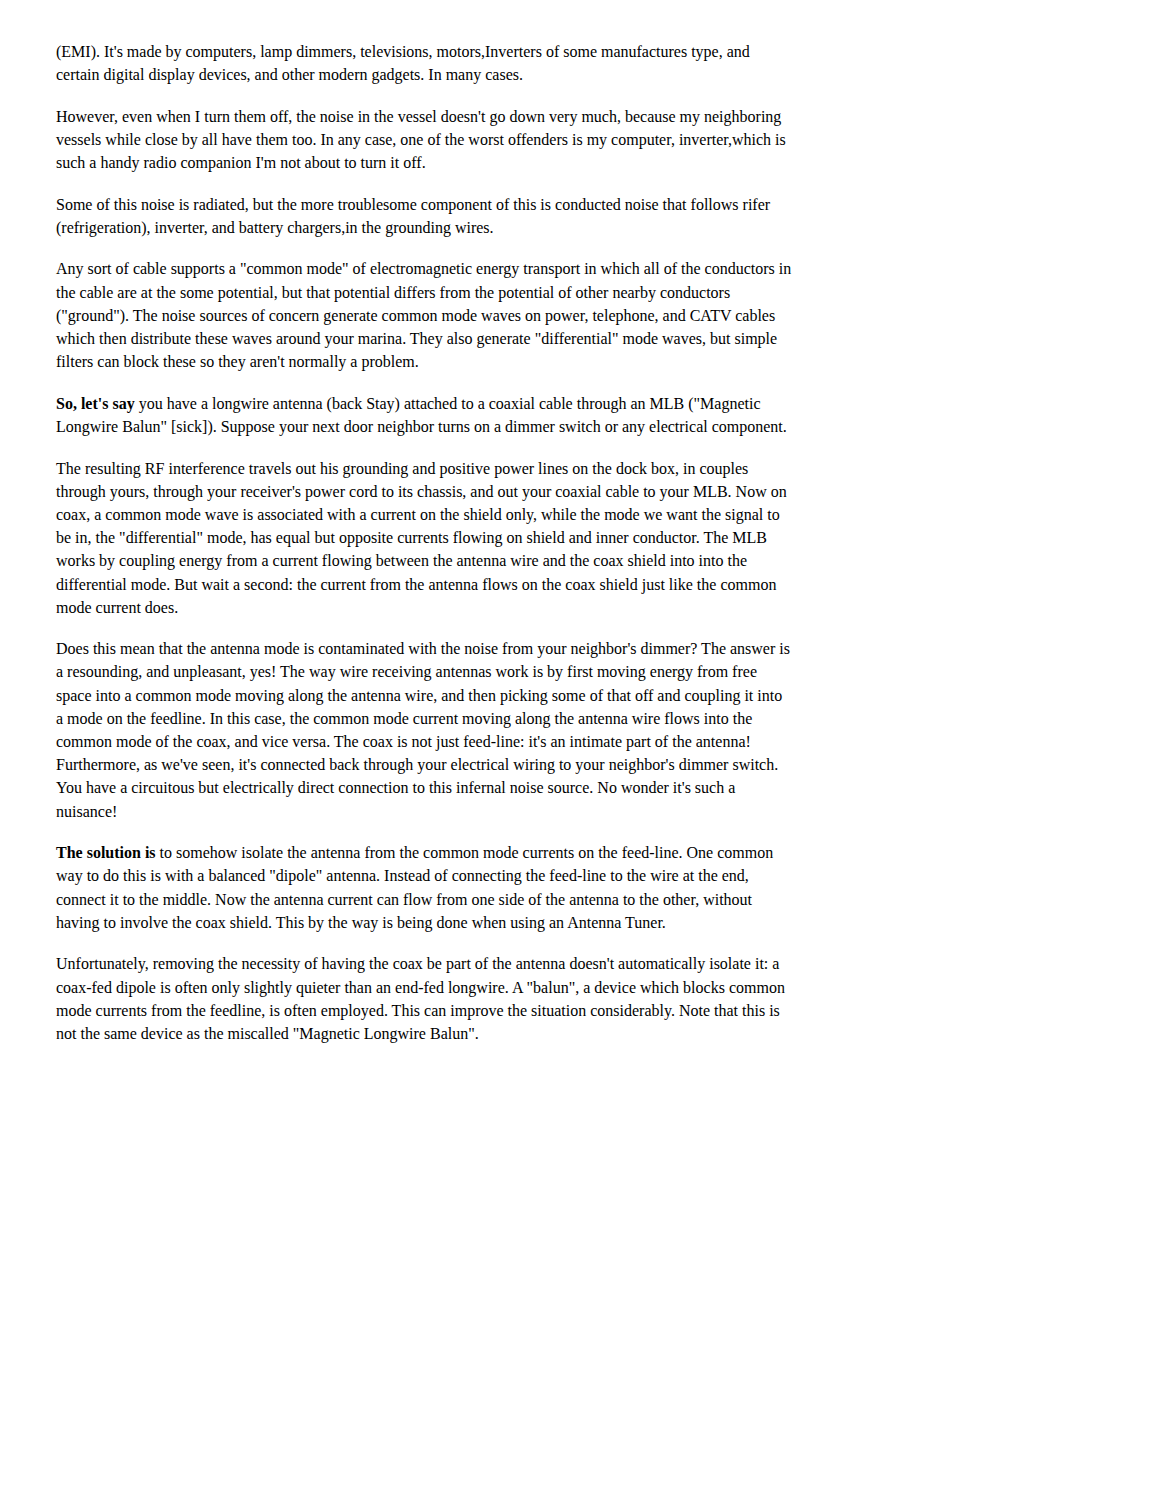(EMI). It's made by computers, lamp dimmers, televisions, motors,Inverters of some manufactures type, and certain digital display devices, and other modern gadgets. In many cases.
However, even when I turn them off, the noise in the vessel doesn't go down very much, because my neighboring vessels while close by all have them too. In any case, one of the worst offenders is my computer, inverter,which is such a handy radio companion I'm not about to turn it off.
Some of this noise is radiated, but the more troublesome component of this is conducted noise that follows rifer (refrigeration), inverter, and battery chargers,in the grounding wires.
Any sort of cable supports a "common mode" of electromagnetic energy transport in which all of the conductors in the cable are at the some potential, but that potential differs from the potential of other nearby conductors ("ground"). The noise sources of concern generate common mode waves on power, telephone, and CATV cables which then distribute these waves around your marina. They also generate "differential" mode waves, but simple filters can block these so they aren't normally a problem.
So, let's say you have a longwire antenna (back Stay) attached to a coaxial cable through an MLB ("Magnetic Longwire Balun" [sick]). Suppose your next door neighbor turns on a dimmer switch or any electrical component.
The resulting RF interference travels out his grounding and positive power lines on the dock box, in couples through yours, through your receiver's power cord to its chassis, and out your coaxial cable to your MLB. Now on coax, a common mode wave is associated with a current on the shield only, while the mode we want the signal to be in, the "differential" mode, has equal but opposite currents flowing on shield and inner conductor. The MLB works by coupling energy from a current flowing between the antenna wire and the coax shield into into the differential mode. But wait a second: the current from the antenna flows on the coax shield just like the common mode current does.
Does this mean that the antenna mode is contaminated with the noise from your neighbor's dimmer? The answer is a resounding, and unpleasant, yes! The way wire receiving antennas work is by first moving energy from free space into a common mode moving along the antenna wire, and then picking some of that off and coupling it into a mode on the feedline. In this case, the common mode current moving along the antenna wire flows into the common mode of the coax, and vice versa. The coax is not just feed-line: it's an intimate part of the antenna! Furthermore, as we've seen, it's connected back through your electrical wiring to your neighbor's dimmer switch. You have a circuitous but electrically direct connection to this infernal noise source. No wonder it's such a nuisance!
The solution is to somehow isolate the antenna from the common mode currents on the feed-line. One common way to do this is with a balanced "dipole" antenna. Instead of connecting the feed-line to the wire at the end, connect it to the middle. Now the antenna current can flow from one side of the antenna to the other, without having to involve the coax shield. This by the way is being done when using an Antenna Tuner.
Unfortunately, removing the necessity of having the coax be part of the antenna doesn't automatically isolate it: a coax-fed dipole is often only slightly quieter than an end-fed longwire. A "balun", a device which blocks common mode currents from the feedline, is often employed. This can improve the situation considerably. Note that this is not the same device as the miscalled "Magnetic Longwire Balun".